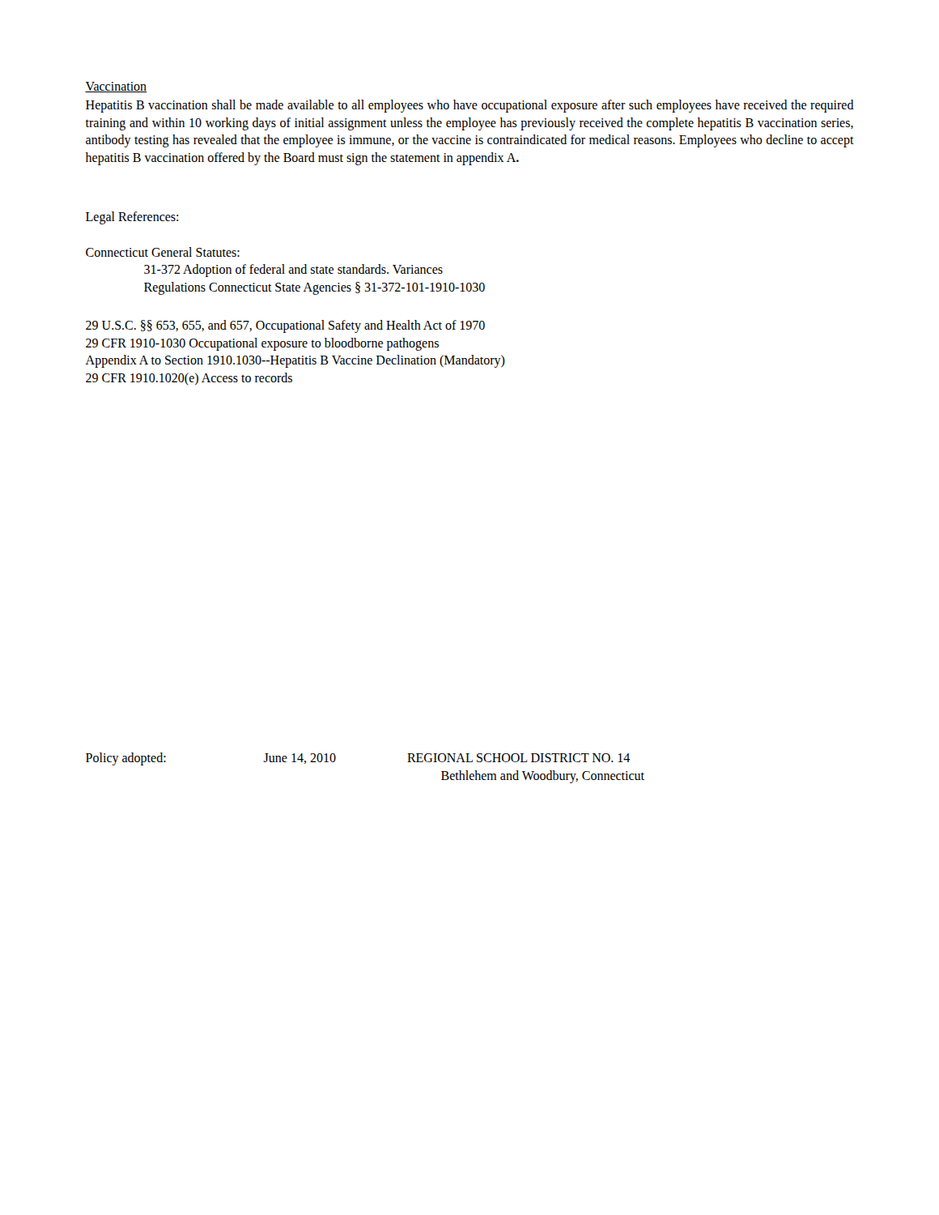Vaccination
Hepatitis B vaccination shall be made available to all employees who have occupational exposure after such employees have received the required training and within 10 working days of initial assignment unless the employee has previously received the complete hepatitis B vaccination series, antibody testing has revealed that the employee is immune, or the vaccine is contraindicated for medical reasons. Employees who decline to accept hepatitis B vaccination offered by the Board must sign the statement in appendix A.
Legal References:
Connecticut General Statutes:
31-372 Adoption of federal and state standards. Variances
Regulations Connecticut State Agencies § 31-372-101-1910-1030
29 U.S.C. §§ 653, 655, and 657, Occupational Safety and Health Act of 1970
29 CFR 1910-1030 Occupational exposure to bloodborne pathogens
Appendix A to Section 1910.1030--Hepatitis B Vaccine Declination (Mandatory)
29 CFR 1910.1020(e) Access to records
Policy adopted: June 14, 2010 REGIONAL SCHOOL DISTRICT NO. 14 Bethlehem and Woodbury, Connecticut